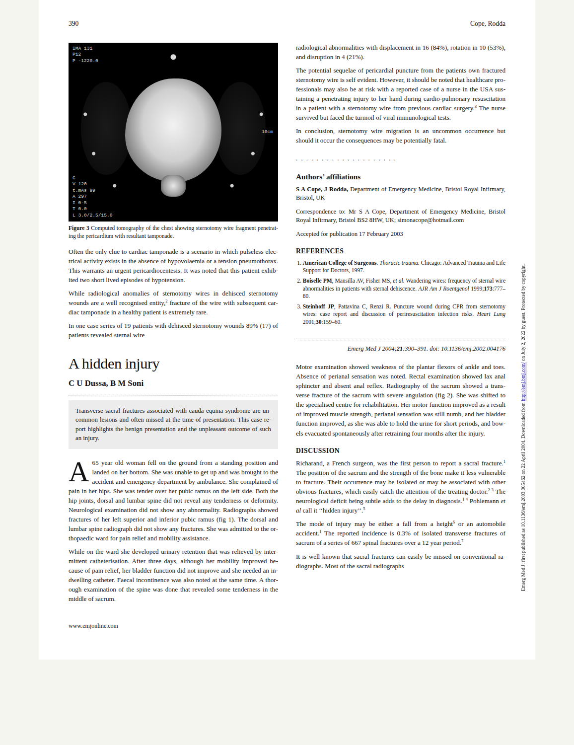390 Cope, Rodda
Emerg Med J: first published as 10.1136/emj.2003.005462 on 22 April 2004. Downloaded from http://emj.bmj.com/ on July 2, 2022 by guest. Protected by copyright.
IMA 131
P12
P -1220.0
C
V 120
t.mAs 99
A 297
I 0-5
T 0.0
L 3.0/2.5/15.0
10cm
Figure 3 Computed tomography of the chest showing sternotomy wire fragment penetrating the pericardium with resultant tamponade.
Often the only clue to cardiac tamponade is a scenario in which pulseless electrical activity exists in the absence of hypovolaemia or a tension pneumothorax. This warrants an urgent pericardiocentesis. It was noted that this patient exhibited two short lived episodes of hypotension.
While radiological anomalies of sternotomy wires in dehisced sternotomy wounds are a well recognised entity,2 fracture of the wire with subsequent cardiac tamponade in a healthy patient is extremely rare.
In one case series of 19 patients with dehisced sternotomy wounds 89% (17) of patients revealed sternal wire
A hidden injury
C U Dussa, B M Soni
Transverse sacral fractures associated with cauda equina syndrome are uncommon lesions and often missed at the time of presentation. This case report highlights the benign presentation and the unpleasant outcome of such an injury.
A65 year old woman fell on the ground from a standing position and landed on her bottom. She was unable to get up and was brought to the accident and emergency department by ambulance. She complained of pain in her hips. She was tender over her pubic ramus on the left side. Both the hip joints, dorsal and lumbar spine did not reveal any tenderness or deformity. Neurological examination did not show any abnormality. Radiographs showed fractures of her left superior and inferior pubic ramus (fig 1). The dorsal and lumbar spine radiograph did not show any fractures. She was admitted to the orthopaedic ward for pain relief and mobility assistance.
While on the ward she developed urinary retention that was relieved by intermittent catheterisation. After three days, although her mobility improved because of pain relief, her bladder function did not improve and she needed an in-dwelling catheter. Faecal incontinence was also noted at the same time. A thorough examination of the spine was done that revealed some tenderness in the middle of sacrum.
radiological abnormalities with displacement in 16 (84%), rotation in 10 (53%), and disruption in 4 (21%).
The potential sequelae of pericardial puncture from the patients own fractured sternotomy wire is self evident. However, it should be noted that healthcare professionals may also be at risk with a reported case of a nurse in the USA sustaining a penetrating injury to her hand during cardio-pulmonary resuscitation in a patient with a sternotomy wire from previous cardiac surgery.3 The nurse survived but faced the turmoil of viral immunological tests.
In conclusion, sternotomy wire migration is an uncommon occurrence but should it occur the consequences may be potentially fatal.
. . . . . . . . . . . . . . . . . . . .
Authors’ affiliations
S A Cope, J Rodda, Department of Emergency Medicine, Bristol Royal Infirmary, Bristol, UK
Correspondence to: Mr S A Cope, Department of Emergency Medicine, Bristol Royal Infirmary, Bristol BS2 8HW, UK; simonacope@hotmail.com
Accepted for publication 17 February 2003
References
American College of Surgeons. Thoracic trauma. Chicago: Advanced Trauma and Life Support for Doctors, 1997.
Boiselle PM, Mansilla AV, Fisher MS, et al. Wandering wires: frequency of sternal wire abnormalities in patients with sternal dehiscence. AJR Am J Roentgenol 1999;173:777–80.
Steinhoff JP, Pattavina C, Renzi R. Puncture wound during CPR from sternotomy wires: case report and discussion of periresuscitation infection risks. Heart Lung 2001;30:159–60.
Emerg Med J 2004;21:390–391. doi: 10.1136/emj.2002.004176
Motor examination showed weakness of the plantar flexors of ankle and toes. Absence of perianal sensation was noted. Rectal examination showed lax anal sphincter and absent anal reflex. Radiography of the sacrum showed a transverse fracture of the sacrum with severe angulation (fig 2). She was shifted to the specialised centre for rehabilitation. Her motor function improved as a result of improved muscle strength, perianal sensation was still numb, and her bladder function improved, as she was able to hold the urine for short periods, and bowels evacuated spontaneously after retraining four months after the injury.
Discussion
Richarand, a French surgeon, was the first person to report a sacral fracture.1 The position of the sacrum and the strength of the bone make it less vulnerable to fracture. Their occurrence may be isolated or may be associated with other obvious fractures, which easily catch the attention of the treating doctor.2 3 The neurological deficit being subtle adds to the delay in diagnosis.1 4 Pohlemann et al call it ‘‘hidden injury’’.5
The mode of injury may be either a fall from a height6 or an automobile accident.1 The reported incidence is 0.3% of isolated transverse fractures of sacrum of a series of 667 spinal fractures over a 12 year period.7
It is well known that sacral fractures can easily be missed on conventional radiographs. Most of the sacral radiographs
www.emjonline.com